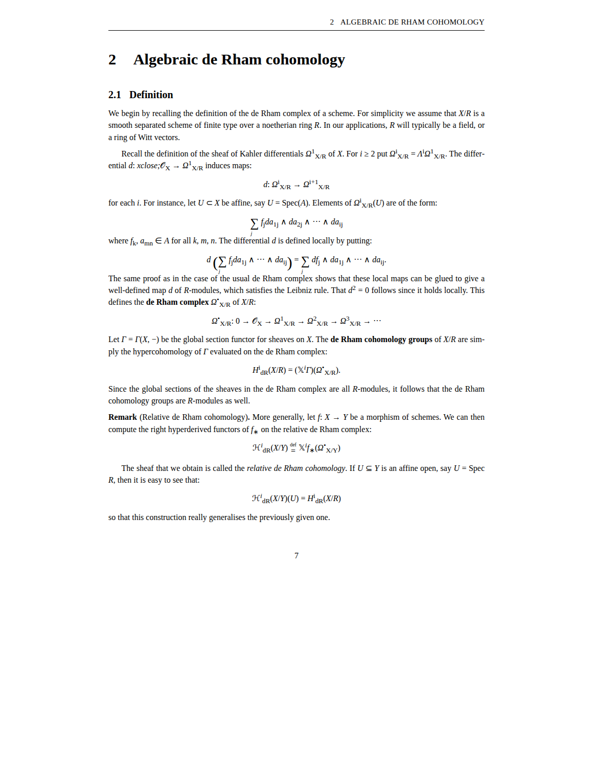2 ALGEBRAIC DE RHAM COHOMOLOGY
2 Algebraic de Rham cohomology
2.1 Definition
We begin by recalling the definition of the de Rham complex of a scheme. For simplicity we assume that X/R is a smooth separated scheme of finite type over a noetherian ring R. In our applications, R will typically be a field, or a ring of Witt vectors.
Recall the definition of the sheaf of Kahler differentials Ω1X/R of X. For i ≥ 2 put ΩiX/R = ΛiΩ1X/R. The differential d: xclose; 𝒪X → Ω1X/R induces maps:
d: ΩiX/R → Ωi+1X/R
for each i. For instance, let U ⊂ X be affine, say U = Spec(A). Elements of ΩiX/R(U) are of the form:
∑j fjda1j ∧ da2j ∧ ··· ∧ daij
where fk, amn ∈ A for all k, m, n. The differential d is defined locally by putting:
d (∑j fjda1j ∧ ··· ∧ daij) = ∑j dfj ∧ da1j ∧ ··· ∧ daij.
The same proof as in the case of the usual de Rham complex shows that these local maps can be glued to give a well-defined map d of R-modules, which satisfies the Leibniz rule. That d2 = 0 follows since it holds locally. This defines the de Rham complex Ω•X/R of X/R:
Ω•X/R: 0 → 𝒪X → Ω1X/R → Ω2X/R → Ω3X/R → ···
Let Γ = Γ(X, −) be the global section functor for sheaves on X. The de Rham cohomology groups of X/R are simply the hypercohomology of Γ evaluated on the de Rham complex:
HidR(X/R) = (𝕏iΓ)(Ω•X/R).
Since the global sections of the sheaves in the de Rham complex are all R-modules, it follows that the de Rham cohomology groups are R-modules as well.
Remark (Relative de Rham cohomology). More generally, let f: X → Y be a morphism of schemes. We can then compute the right hyperderived functors of f∗ on the relative de Rham complex:
ℋidR(X/Y) def= 𝕏if∗(Ω•X/Y)
The sheaf that we obtain is called the relative de Rham cohomology. If U ⊆ Y is an affine open, say U = Spec R, then it is easy to see that:
ℋidR(X/Y)(U) = HidR(X/R)
so that this construction really generalises the previously given one.
7